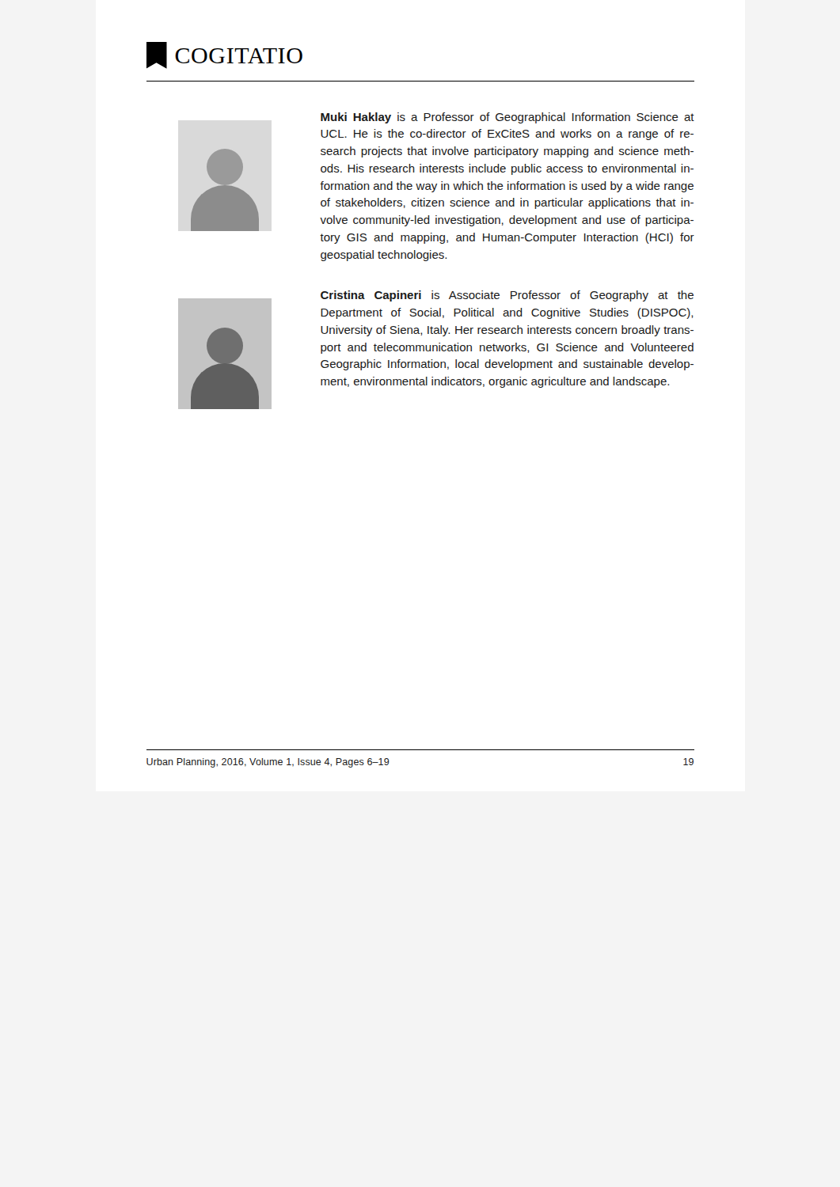COGITATIO
Muki Haklay is a Professor of Geographical Information Science at UCL. He is the co-director of ExCiteS and works on a range of research projects that involve participatory mapping and science methods. His research interests include public access to environmental information and the way in which the information is used by a wide range of stakeholders, citizen science and in particular applications that involve community-led investigation, development and use of participatory GIS and mapping, and Human-Computer Interaction (HCI) for geospatial technologies.
Cristina Capineri is Associate Professor of Geography at the Department of Social, Political and Cognitive Studies (DISPOC), University of Siena, Italy. Her research interests concern broadly transport and telecommunication networks, GI Science and Volunteered Geographic Information, local development and sustainable development, environmental indicators, organic agriculture and landscape.
Urban Planning, 2016, Volume 1, Issue 4, Pages 6–19 19